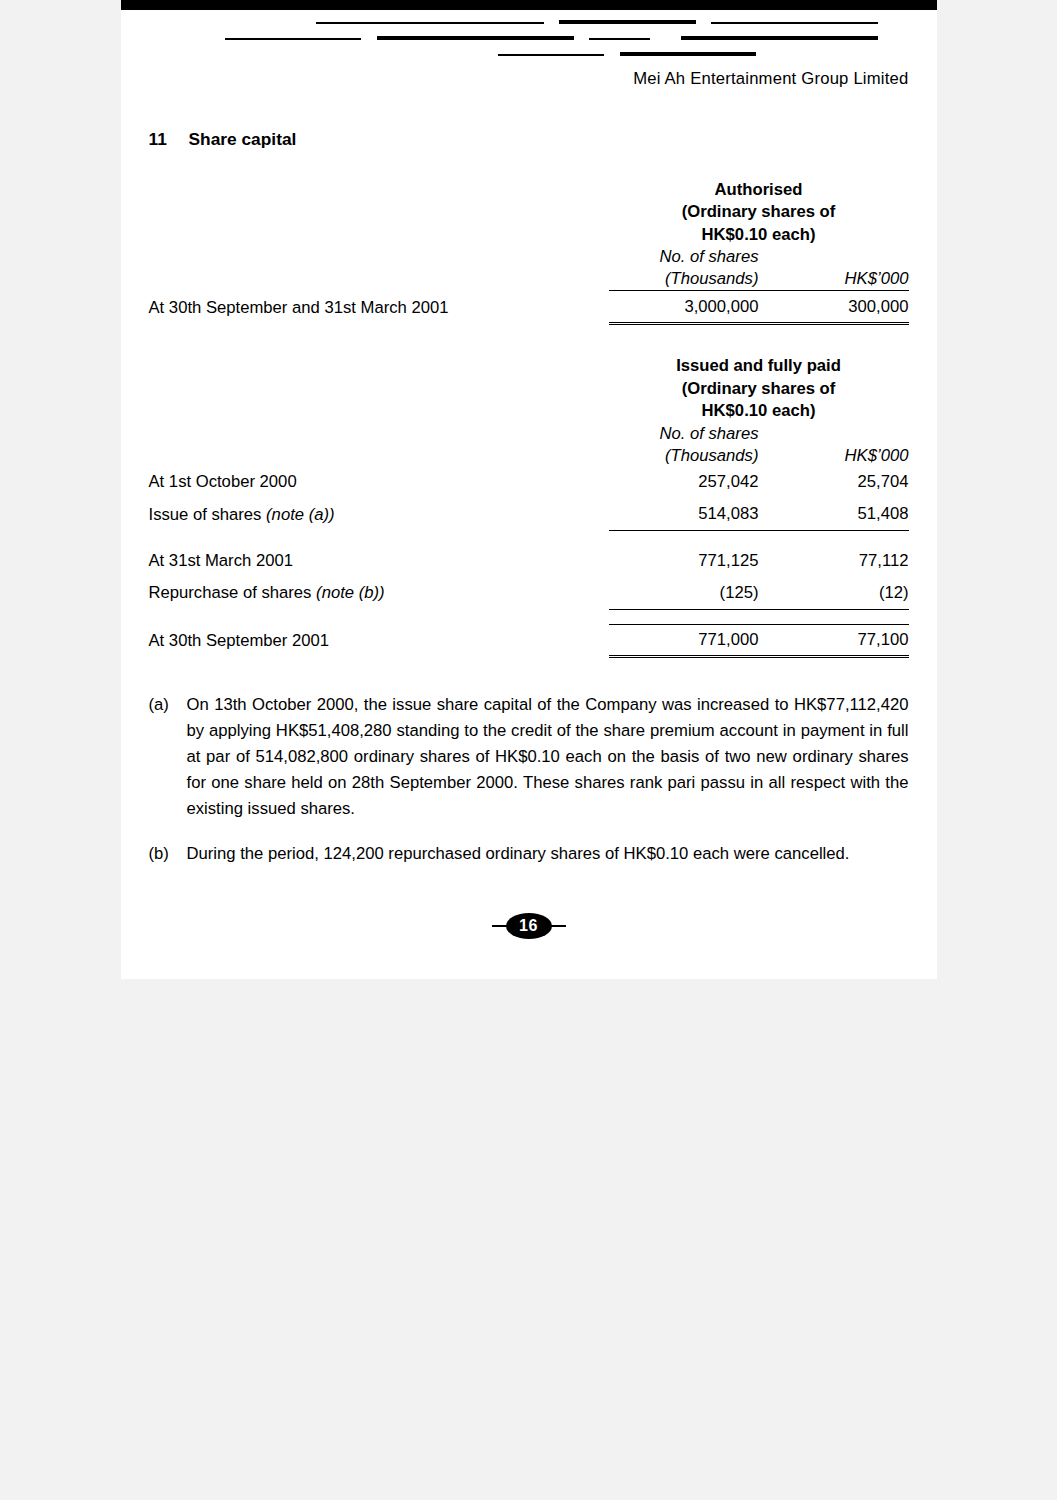Mei Ah Entertainment Group Limited
11 Share capital
| | Authorised (Ordinary shares of HK$0.10 each) |
| | No. of shares (Thousands) | HK$’000 |
| At 30th September and 31st March 2001 | 3,000,000 | 300,000 |
| | Issued and fully paid (Ordinary shares of HK$0.10 each) |
| | No. of shares (Thousands) | HK$’000 |
| At 1st October 2000 | 257,042 | 25,704 |
| Issue of shares (note (a)) | 514,083 | 51,408 |
| At 31st March 2001 | 771,125 | 77,112 |
| Repurchase of shares (note (b)) | (125) | (12) |
| At 30th September 2001 | 771,000 | 77,100 |
(a) On 13th October 2000, the issue share capital of the Company was increased to HK$77,112,420 by applying HK$51,408,280 standing to the credit of the share premium account in payment in full at par of 514,082,800 ordinary shares of HK$0.10 each on the basis of two new ordinary shares for one share held on 28th September 2000. These shares rank pari passu in all respect with the existing issued shares.
(b) During the period, 124,200 repurchased ordinary shares of HK$0.10 each were cancelled.
16